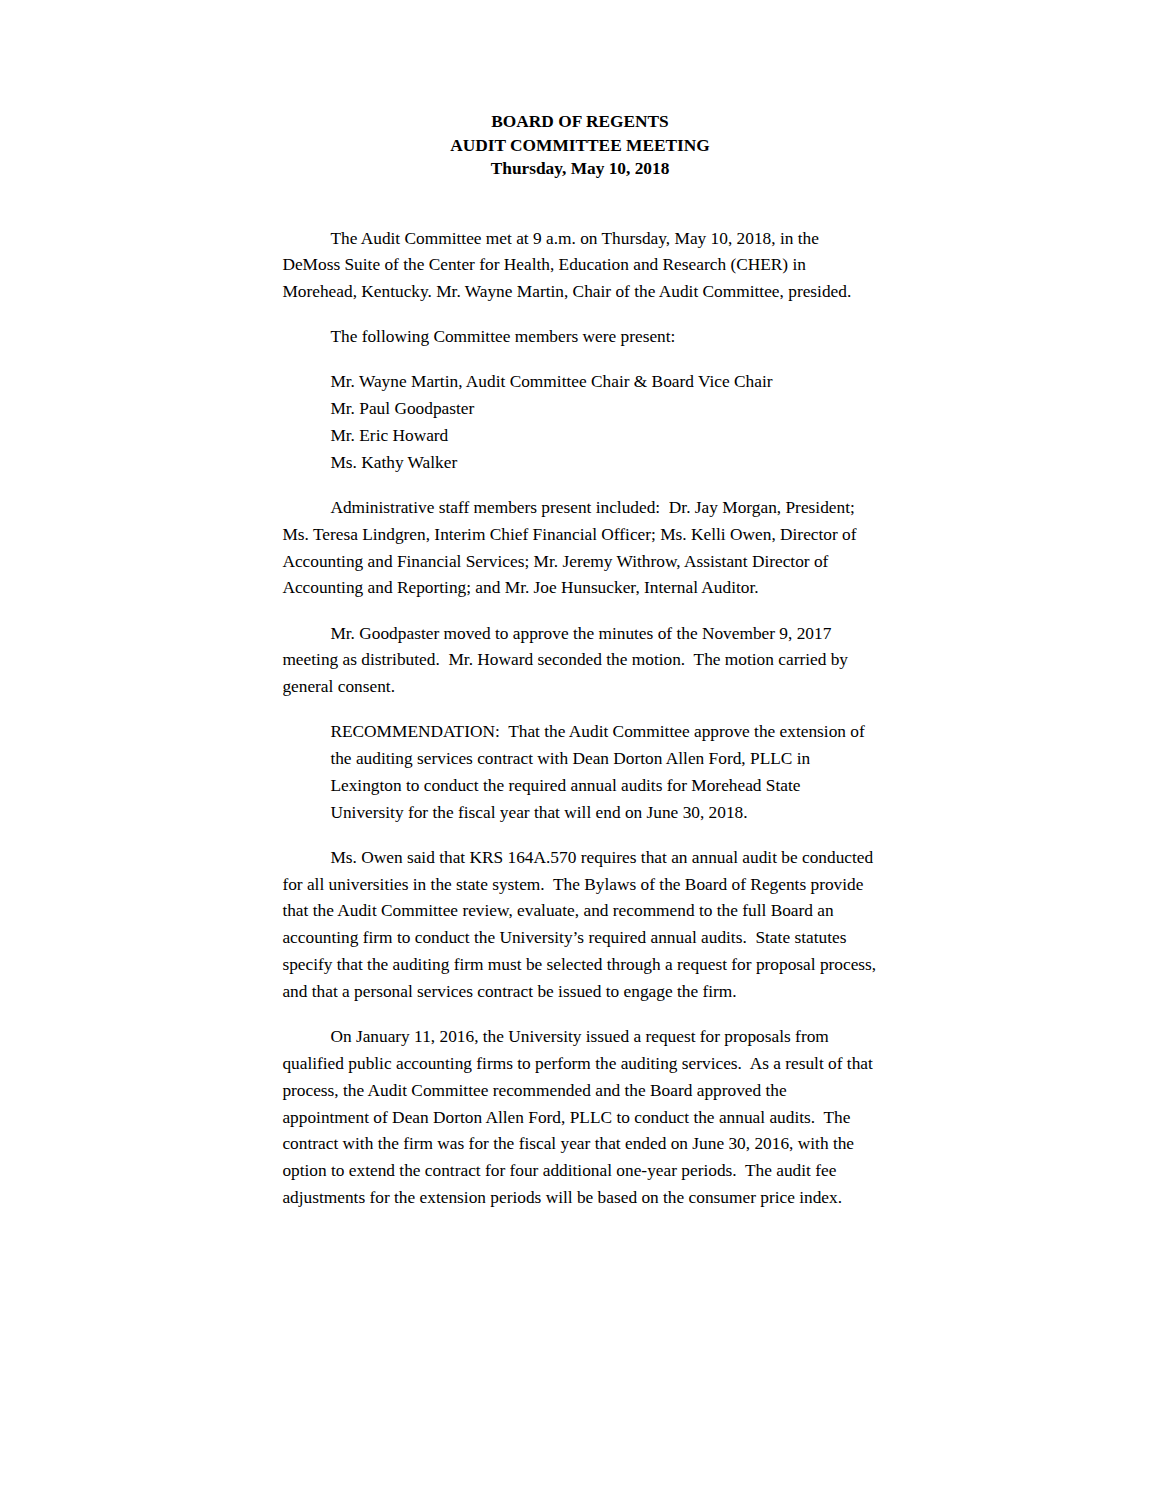BOARD OF REGENTS AUDIT COMMITTEE MEETING Thursday, May 10, 2018
The Audit Committee met at 9 a.m. on Thursday, May 10, 2018, in the DeMoss Suite of the Center for Health, Education and Research (CHER) in Morehead, Kentucky. Mr. Wayne Martin, Chair of the Audit Committee, presided.
The following Committee members were present:
Mr. Wayne Martin, Audit Committee Chair & Board Vice Chair
Mr. Paul Goodpaster
Mr. Eric Howard
Ms. Kathy Walker
Administrative staff members present included: Dr. Jay Morgan, President; Ms. Teresa Lindgren, Interim Chief Financial Officer; Ms. Kelli Owen, Director of Accounting and Financial Services; Mr. Jeremy Withrow, Assistant Director of Accounting and Reporting; and Mr. Joe Hunsucker, Internal Auditor.
Mr. Goodpaster moved to approve the minutes of the November 9, 2017 meeting as distributed. Mr. Howard seconded the motion. The motion carried by general consent.
RECOMMENDATION: That the Audit Committee approve the extension of the auditing services contract with Dean Dorton Allen Ford, PLLC in Lexington to conduct the required annual audits for Morehead State University for the fiscal year that will end on June 30, 2018.
Ms. Owen said that KRS 164A.570 requires that an annual audit be conducted for all universities in the state system. The Bylaws of the Board of Regents provide that the Audit Committee review, evaluate, and recommend to the full Board an accounting firm to conduct the University’s required annual audits. State statutes specify that the auditing firm must be selected through a request for proposal process, and that a personal services contract be issued to engage the firm.
On January 11, 2016, the University issued a request for proposals from qualified public accounting firms to perform the auditing services. As a result of that process, the Audit Committee recommended and the Board approved the appointment of Dean Dorton Allen Ford, PLLC to conduct the annual audits. The contract with the firm was for the fiscal year that ended on June 30, 2016, with the option to extend the contract for four additional one-year periods. The audit fee adjustments for the extension periods will be based on the consumer price index.